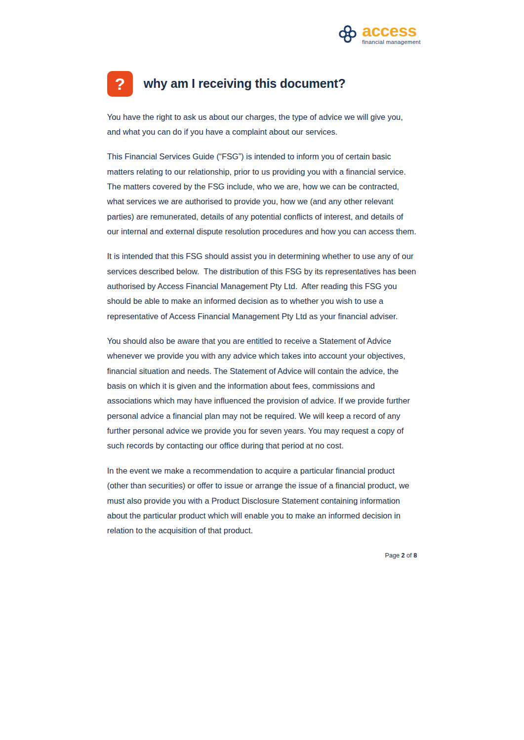access financial management
?
why am I receiving this document?
You have the right to ask us about our charges, the type of advice we will give you, and what you can do if you have a complaint about our services.
This Financial Services Guide (“FSG”) is intended to inform you of certain basic matters relating to our relationship, prior to us providing you with a financial service. The matters covered by the FSG include, who we are, how we can be contracted, what services we are authorised to provide you, how we (and any other relevant parties) are remunerated, details of any potential conflicts of interest, and details of our internal and external dispute resolution procedures and how you can access them.
It is intended that this FSG should assist you in determining whether to use any of our services described below. The distribution of this FSG by its representatives has been authorised by Access Financial Management Pty Ltd. After reading this FSG you should be able to make an informed decision as to whether you wish to use a representative of Access Financial Management Pty Ltd as your financial adviser.
You should also be aware that you are entitled to receive a Statement of Advice whenever we provide you with any advice which takes into account your objectives, financial situation and needs. The Statement of Advice will contain the advice, the basis on which it is given and the information about fees, commissions and associations which may have influenced the provision of advice. If we provide further personal advice a financial plan may not be required. We will keep a record of any further personal advice we provide you for seven years. You may request a copy of such records by contacting our office during that period at no cost.
In the event we make a recommendation to acquire a particular financial product (other than securities) or offer to issue or arrange the issue of a financial product, we must also provide you with a Product Disclosure Statement containing information about the particular product which will enable you to make an informed decision in relation to the acquisition of that product.
Page 2 of 8